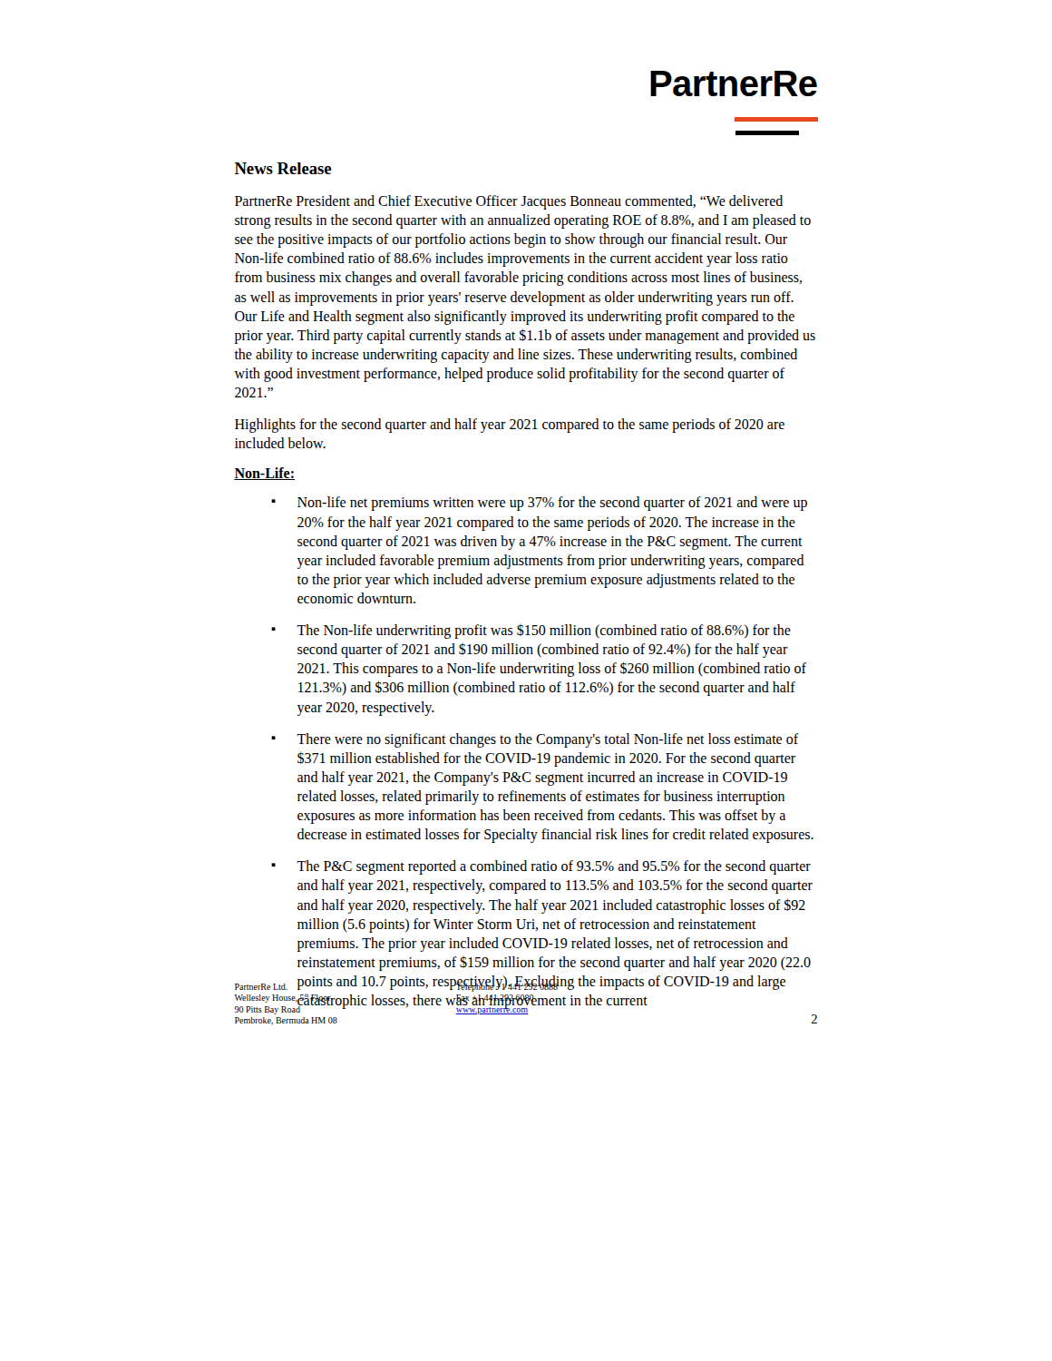PartnerRe
News Release
PartnerRe President and Chief Executive Officer Jacques Bonneau commented, “We delivered strong results in the second quarter with an annualized operating ROE of 8.8%, and I am pleased to see the positive impacts of our portfolio actions begin to show through our financial result. Our Non-life combined ratio of 88.6% includes improvements in the current accident year loss ratio from business mix changes and overall favorable pricing conditions across most lines of business, as well as improvements in prior years' reserve development as older underwriting years run off. Our Life and Health segment also significantly improved its underwriting profit compared to the prior year. Third party capital currently stands at $1.1b of assets under management and provided us the ability to increase underwriting capacity and line sizes. These underwriting results, combined with good investment performance, helped produce solid profitability for the second quarter of 2021.”
Highlights for the second quarter and half year 2021 compared to the same periods of 2020 are included below.
Non-Life:
Non-life net premiums written were up 37% for the second quarter of 2021 and were up 20% for the half year 2021 compared to the same periods of 2020. The increase in the second quarter of 2021 was driven by a 47% increase in the P&C segment. The current year included favorable premium adjustments from prior underwriting years, compared to the prior year which included adverse premium exposure adjustments related to the economic downturn.
The Non-life underwriting profit was $150 million (combined ratio of 88.6%) for the second quarter of 2021 and $190 million (combined ratio of 92.4%) for the half year 2021. This compares to a Non-life underwriting loss of $260 million (combined ratio of 121.3%) and $306 million (combined ratio of 112.6%) for the second quarter and half year 2020, respectively.
There were no significant changes to the Company's total Non-life net loss estimate of $371 million established for the COVID-19 pandemic in 2020. For the second quarter and half year 2021, the Company's P&C segment incurred an increase in COVID-19 related losses, related primarily to refinements of estimates for business interruption exposures as more information has been received from cedants. This was offset by a decrease in estimated losses for Specialty financial risk lines for credit related exposures.
The P&C segment reported a combined ratio of 93.5% and 95.5% for the second quarter and half year 2021, respectively, compared to 113.5% and 103.5% for the second quarter and half year 2020, respectively. The half year 2021 included catastrophic losses of $92 million (5.6 points) for Winter Storm Uri, net of retrocession and reinstatement premiums. The prior year included COVID-19 related losses, net of retrocession and reinstatement premiums, of $159 million for the second quarter and half year 2020 (22.0 points and 10.7 points, respectively). Excluding the impacts of COVID-19 and large catastrophic losses, there was an improvement in the current
| PartnerRe Ltd. Wellesley House, 5 th Floor 90 Pitts Bay Road Pembroke, Bermuda HM 08 | Telephone +1 441 292 0888 Fax +1 441 292 6080 www.partnerre.com | 2 |